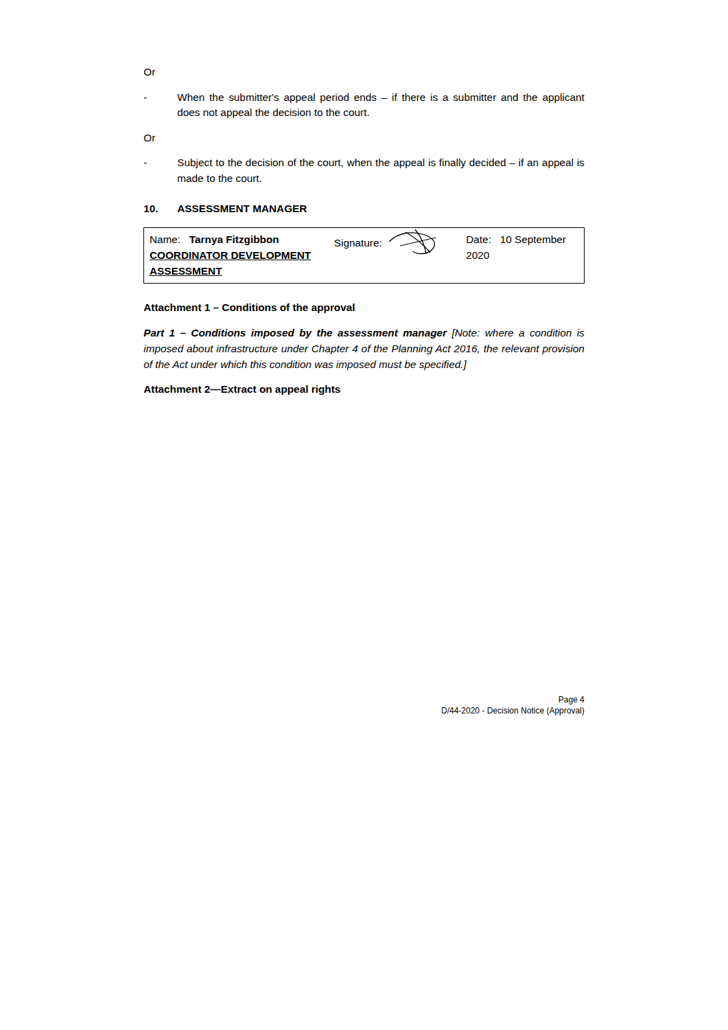Or
- When the submitter's appeal period ends – if there is a submitter and the applicant does not appeal the decision to the court.
Or
- Subject to the decision of the court, when the appeal is finally decided – if an appeal is made to the court.
10. ASSESSMENT MANAGER
| Name: Tarnya Fitzgibbon COORDINATOR DEVELOPMENT ASSESSMENT | Signature: | Date: 10 September 2020 |
Attachment 1 – Conditions of the approval
Part 1 – Conditions imposed by the assessment manager [Note: where a condition is imposed about infrastructure under Chapter 4 of the Planning Act 2016, the relevant provision of the Act under which this condition was imposed must be specified.]
Attachment 2—Extract on appeal rights
Page 4
D/44-2020 - Decision Notice (Approval)